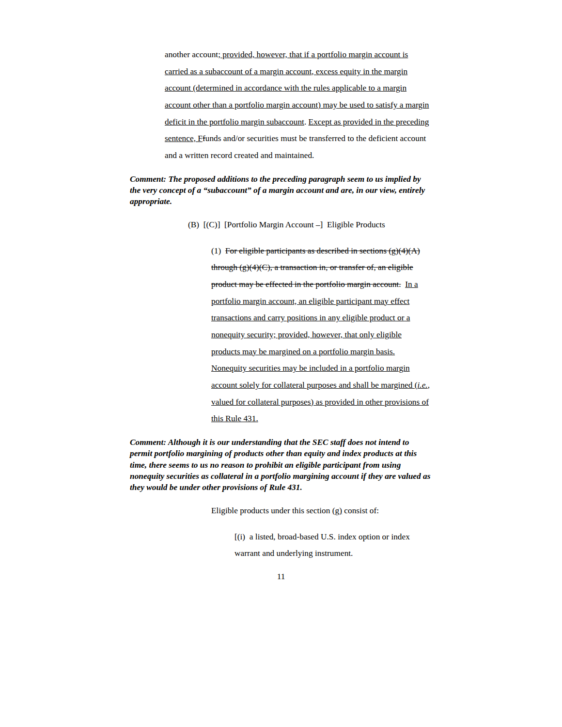another account; provided, however, that if a portfolio margin account is carried as a subaccount of a margin account, excess equity in the margin account (determined in accordance with the rules applicable to a margin account other than a portfolio margin account) may be used to satisfy a margin deficit in the portfolio margin subaccount. Except as provided in the preceding sentence, F funds and/or securities must be transferred to the deficient account and a written record created and maintained.
Comment: The proposed additions to the preceding paragraph seem to us implied by the very concept of a “subaccount” of a margin account and are, in our view, entirely appropriate.
(B) [(C)] [Portfolio Margin Account –] Eligible Products
(1) For eligible participants as described in sections (g)(4)(A) through (g)(4)(C), a transaction in, or transfer of, an eligible product may be effected in the portfolio margin account. In a portfolio margin account, an eligible participant may effect transactions and carry positions in any eligible product or a nonequity security; provided, however, that only eligible products may be margined on a portfolio margin basis. Nonequity securities may be included in a portfolio margin account solely for collateral purposes and shall be margined (i.e., valued for collateral purposes) as provided in other provisions of this Rule 431.
Comment: Although it is our understanding that the SEC staff does not intend to permit portfolio margining of products other than equity and index products at this time, there seems to us no reason to prohibit an eligible participant from using nonequity securities as collateral in a portfolio margining account if they are valued as they would be under other provisions of Rule 431.
Eligible products under this section (g) consist of:
[(i) a listed, broad-based U.S. index option or index warrant and underlying instrument.
11